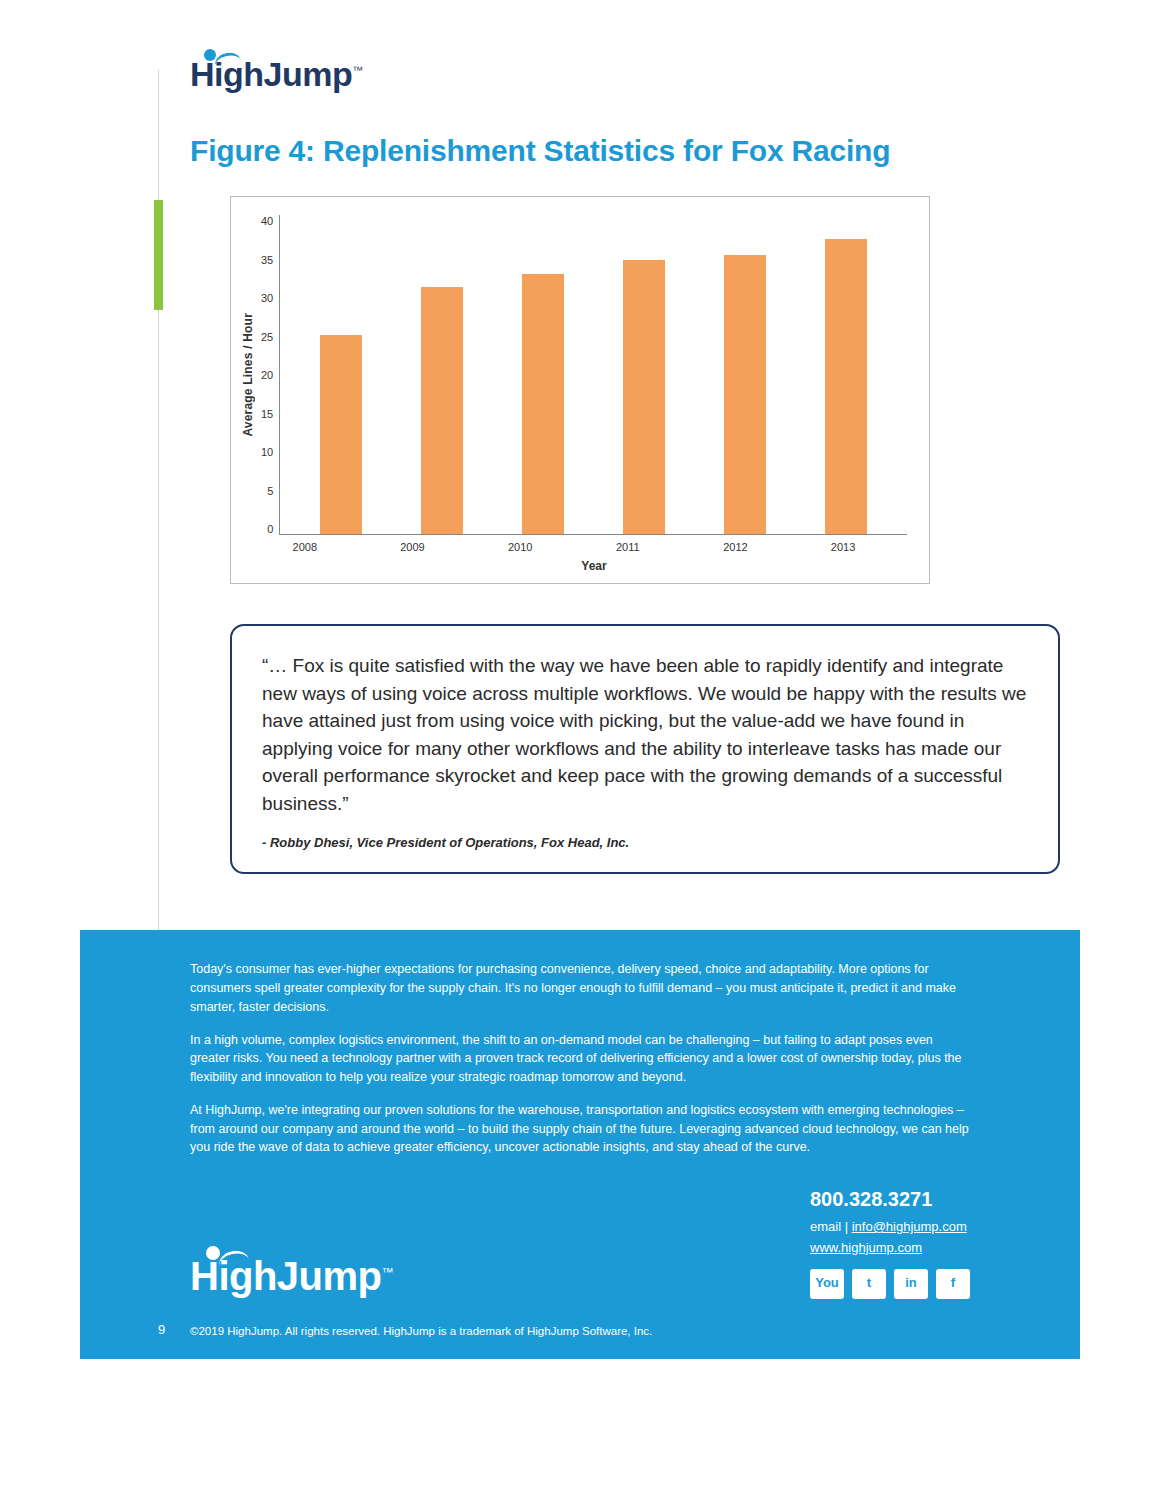HighJump™
Figure 4: Replenishment Statistics for Fox Racing
Average Lines / Hour
40 35 30 25 20 15 10 5 0
2008 2009 2010 2011 2012 2013
Year
“… Fox is quite satisfied with the way we have been able to rapidly identify and integrate new ways of using voice across multiple workflows. We would be happy with the results we have attained just from using voice with picking, but the value-add we have found in applying voice for many other workflows and the ability to interleave tasks has made our overall performance skyrocket and keep pace with the growing demands of a successful business.”
- Robby Dhesi, Vice President of Operations, Fox Head, Inc.
Today's consumer has ever-higher expectations for purchasing convenience, delivery speed, choice and adaptability. More options for consumers spell greater complexity for the supply chain. It's no longer enough to fulfill demand – you must anticipate it, predict it and make smarter, faster decisions.
In a high volume, complex logistics environment, the shift to an on-demand model can be challenging – but failing to adapt poses even greater risks. You need a technology partner with a proven track record of delivering efficiency and a lower cost of ownership today, plus the flexibility and innovation to help you realize your strategic roadmap tomorrow and beyond.
At HighJump, we're integrating our proven solutions for the warehouse, transportation and logistics ecosystem with emerging technologies – from around our company and around the world – to build the supply chain of the future. Leveraging advanced cloud technology, we can help you ride the wave of data to achieve greater efficiency, uncover actionable insights, and stay ahead of the curve.
HighJump™
800.328.3271
email | info@highjump.com
www.highjump.com
You t in f
©2019 HighJump. All rights reserved. HighJump is a trademark of HighJump Software, Inc.
9